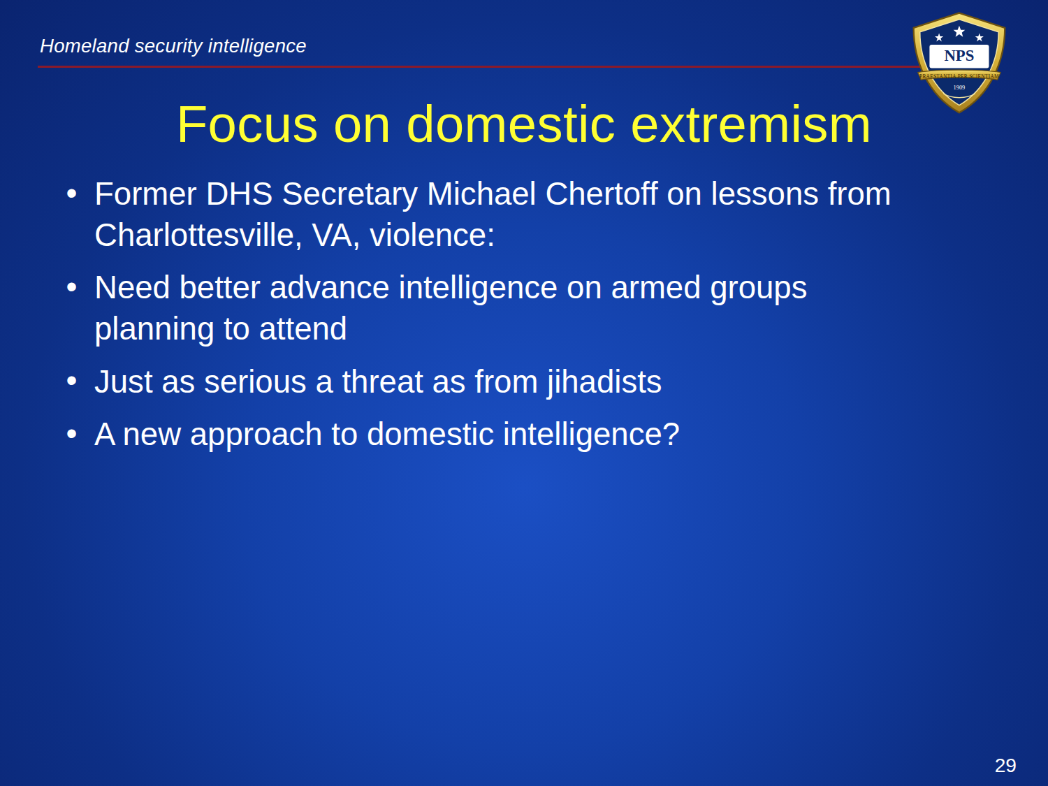Homeland security intelligence
NPS PRAESTANTIA PER SCIENTIAM 1909
Focus on domestic extremism
Former DHS Secretary Michael Chertoff on lessons from Charlottesville, VA, violence:
Need better advance intelligence on armed groups planning to attend
Just as serious a threat as from jihadists
A new approach to domestic intelligence?
29